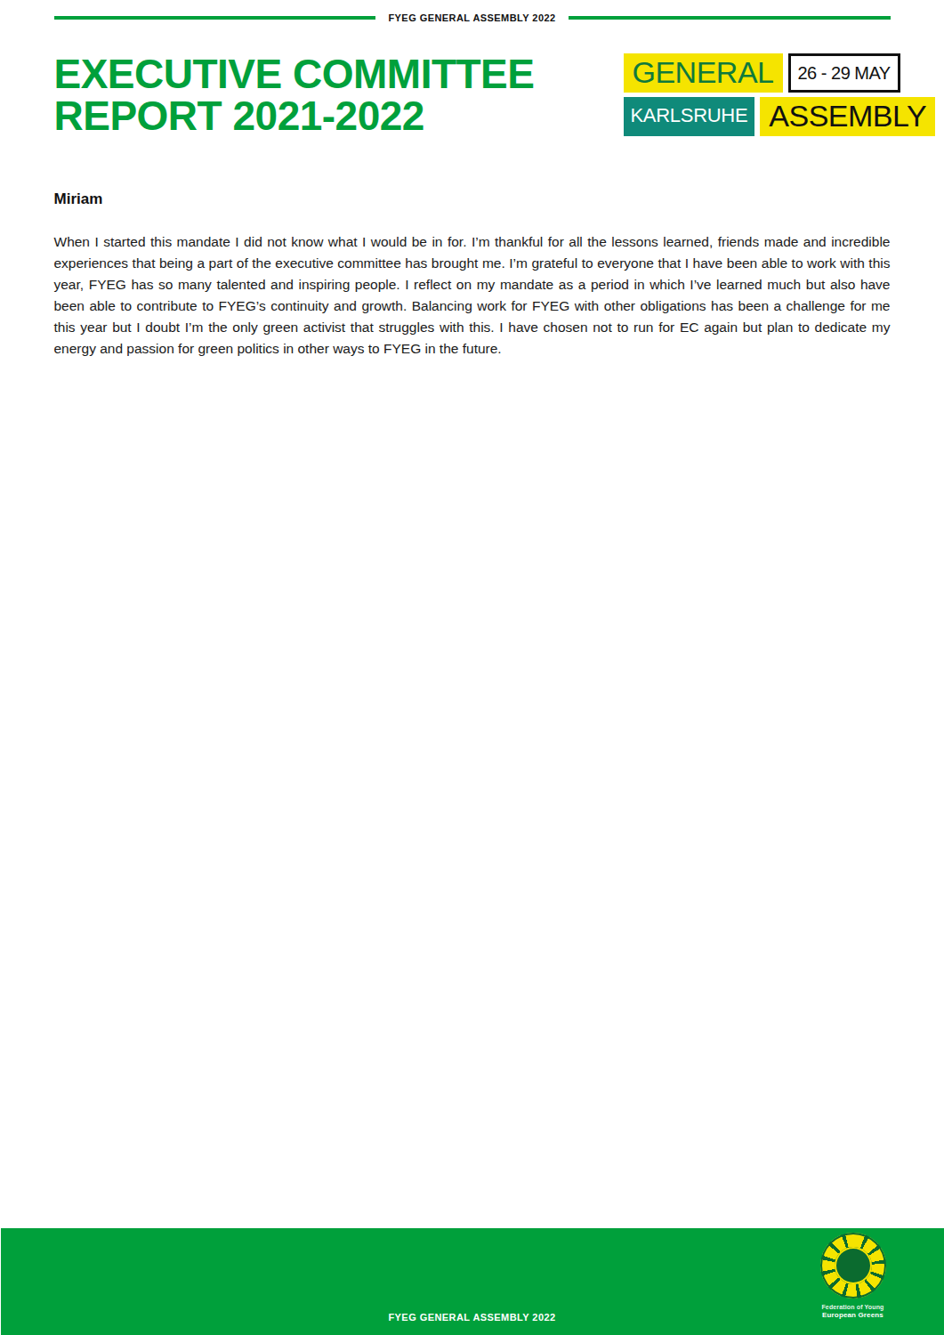FYEG General Assembly 2022
Executive Committee
Report 2021-2022
General
26 - 29 May
Karlsruhe
Assembly
Miriam
When I started this mandate I did not know what I would be in for. I’m thankful for all the lessons learned, friends made and incredible experiences that being a part of the executive committee has brought me. I’m grateful to everyone that I have been able to work with this year, FYEG has so many talented and inspiring people. I reflect on my mandate as a period in which I’ve learned much but also have been able to contribute to FYEG’s continuity and growth. Balancing work for FYEG with other obligations has been a challenge for me this year but I doubt I’m the only green activist that struggles with this. I have chosen not to run for EC again but plan to dedicate my energy and passion for green politics in other ways to FYEG in the future.
FYEG General Assembly 2022
Federation of Young European Greens